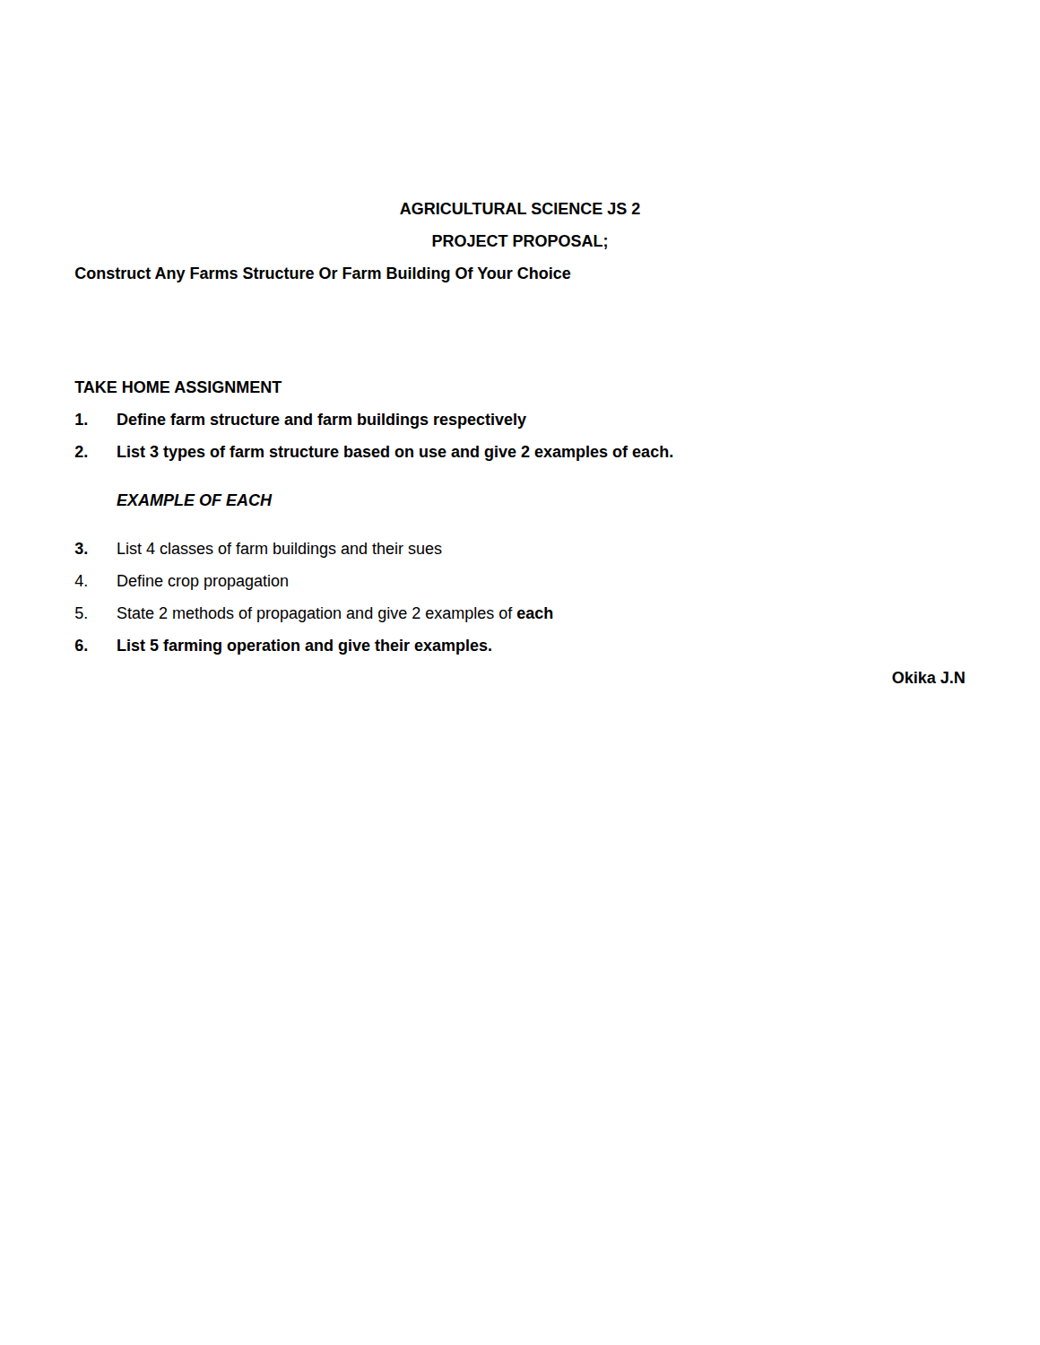AGRICULTURAL SCIENCE JS 2
PROJECT PROPOSAL;
Construct Any Farms Structure Or Farm Building Of Your Choice
TAKE HOME ASSIGNMENT
1. Define farm structure and farm buildings respectively
2. List 3 types of farm structure based on use and give 2 examples of each.
EXAMPLE OF EACH
3. List 4 classes of farm buildings and their sues
4. Define crop propagation
5. State 2 methods of propagation and give 2 examples of each
6. List 5 farming operation and give their examples.
Okika J.N